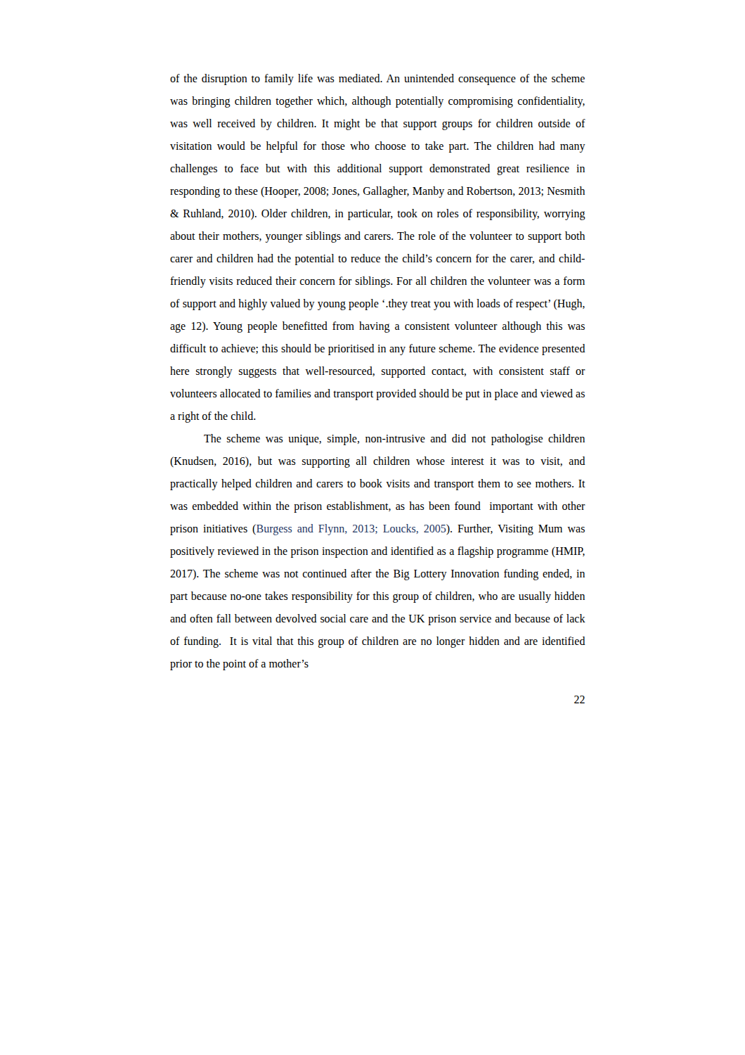of the disruption to family life was mediated. An unintended consequence of the scheme was bringing children together which, although potentially compromising confidentiality, was well received by children. It might be that support groups for children outside of visitation would be helpful for those who choose to take part. The children had many challenges to face but with this additional support demonstrated great resilience in responding to these (Hooper, 2008; Jones, Gallagher, Manby and Robertson, 2013; Nesmith & Ruhland, 2010). Older children, in particular, took on roles of responsibility, worrying about their mothers, younger siblings and carers. The role of the volunteer to support both carer and children had the potential to reduce the child’s concern for the carer, and child-friendly visits reduced their concern for siblings. For all children the volunteer was a form of support and highly valued by young people ‘.they treat you with loads of respect’ (Hugh, age 12). Young people benefitted from having a consistent volunteer although this was difficult to achieve; this should be prioritised in any future scheme. The evidence presented here strongly suggests that well-resourced, supported contact, with consistent staff or volunteers allocated to families and transport provided should be put in place and viewed as a right of the child.
The scheme was unique, simple, non-intrusive and did not pathologise children (Knudsen, 2016), but was supporting all children whose interest it was to visit, and practically helped children and carers to book visits and transport them to see mothers. It was embedded within the prison establishment, as has been found important with other prison initiatives (Burgess and Flynn, 2013; Loucks, 2005). Further, Visiting Mum was positively reviewed in the prison inspection and identified as a flagship programme (HMIP, 2017). The scheme was not continued after the Big Lottery Innovation funding ended, in part because no-one takes responsibility for this group of children, who are usually hidden and often fall between devolved social care and the UK prison service and because of lack of funding. It is vital that this group of children are no longer hidden and are identified prior to the point of a mother’s
22